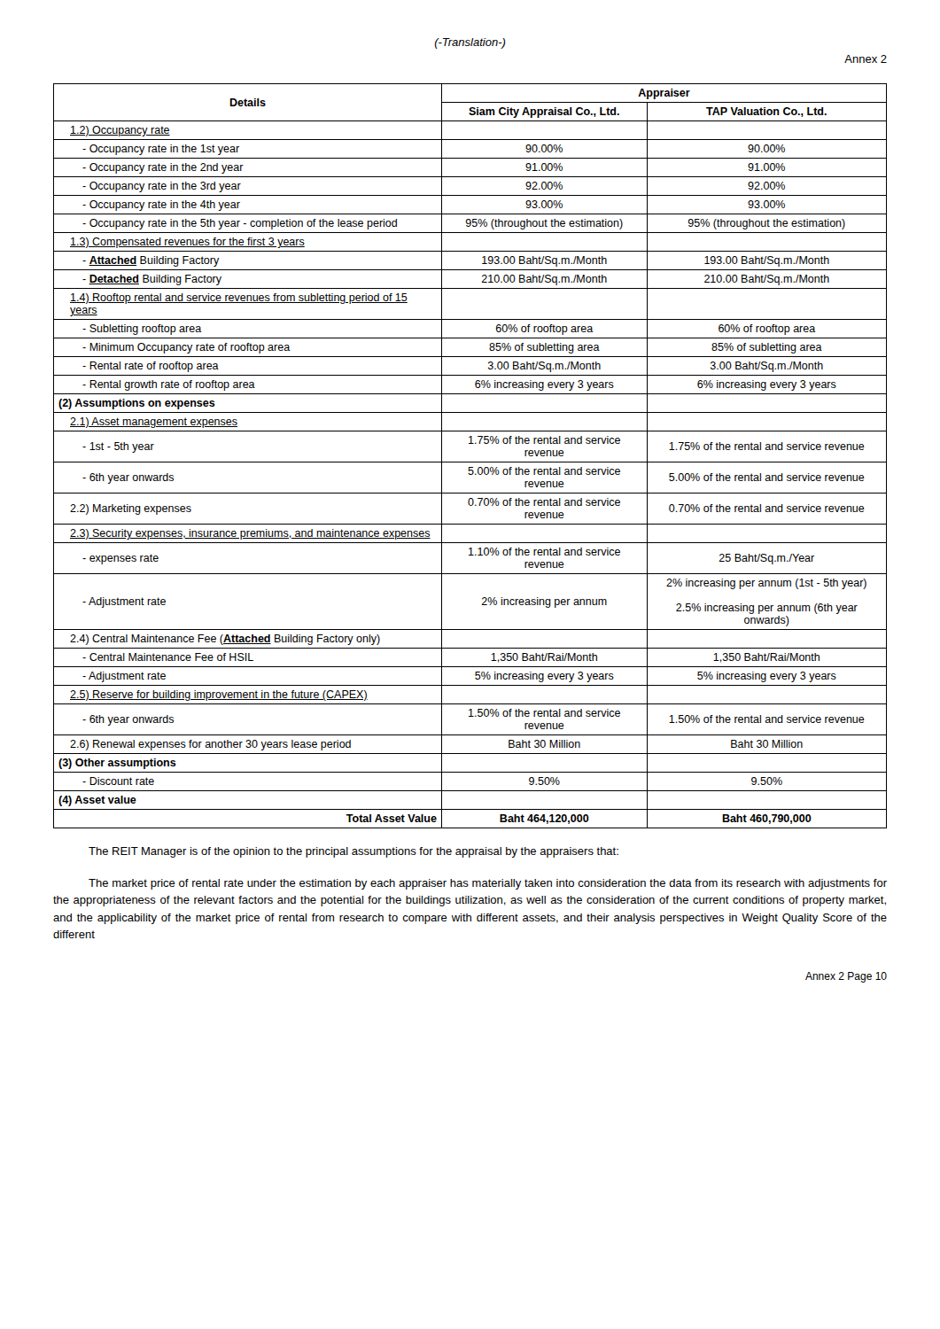(-Translation-)
Annex 2
| Details | Appraiser |
| --- | --- |
| Siam City Appraisal Co., Ltd. | TAP Valuation Co., Ltd. |
| 1.2) Occupancy rate | | |
| - Occupancy rate in the 1st year | 90.00% | 90.00% |
| - Occupancy rate in the 2nd year | 91.00% | 91.00% |
| - Occupancy rate in the 3rd year | 92.00% | 92.00% |
| - Occupancy rate in the 4th year | 93.00% | 93.00% |
| - Occupancy rate in the 5th year - completion of the lease period | 95% (throughout the estimation) | 95% (throughout the estimation) |
| 1.3) Compensated revenues for the first 3 years | | |
| - Attached Building Factory | 193.00 Baht/Sq.m./Month | 193.00 Baht/Sq.m./Month |
| - Detached Building Factory | 210.00 Baht/Sq.m./Month | 210.00 Baht/Sq.m./Month |
| 1.4) Rooftop rental and service revenues from subletting period of 15 years | | |
| - Subletting rooftop area | 60% of rooftop area | 60% of rooftop area |
| - Minimum Occupancy rate of rooftop area | 85% of subletting area | 85% of subletting area |
| - Rental rate of rooftop area | 3.00 Baht/Sq.m./Month | 3.00 Baht/Sq.m./Month |
| - Rental growth rate of rooftop area | 6% increasing every 3 years | 6% increasing every 3 years |
| (2) Assumptions on expenses | | |
| 2.1) Asset management expenses | | |
| - 1st - 5th year | 1.75% of the rental and service revenue | 1.75% of the rental and service revenue |
| - 6th year onwards | 5.00% of the rental and service revenue | 5.00% of the rental and service revenue |
| 2.2) Marketing expenses | 0.70% of the rental and service revenue | 0.70% of the rental and service revenue |
| 2.3) Security expenses, insurance premiums, and maintenance expenses | | |
| - expenses rate | 1.10% of the rental and service revenue | 25 Baht/Sq.m./Year |
| - Adjustment rate | 2% increasing per annum | 2% increasing per annum (1st - 5th year) 2.5% increasing per annum (6th year onwards) |
| 2.4) Central Maintenance Fee ( Attached Building Factory only) | | |
| - Central Maintenance Fee of HSIL | 1,350 Baht/Rai/Month | 1,350 Baht/Rai/Month |
| - Adjustment rate | 5% increasing every 3 years | 5% increasing every 3 years |
| 2.5) Reserve for building improvement in the future (CAPEX) | | |
| - 6th year onwards | 1.50% of the rental and service revenue | 1.50% of the rental and service revenue |
| 2.6) Renewal expenses for another 30 years lease period | Baht 30 Million | Baht 30 Million |
| (3) Other assumptions | | |
| - Discount rate | 9.50% | 9.50% |
| (4) Asset value | | |
| Total Asset Value | Baht 464,120,000 | Baht 460,790,000 |
The REIT Manager is of the opinion to the principal assumptions for the appraisal by the appraisers that:
The market price of rental rate under the estimation by each appraiser has materially taken into consideration the data from its research with adjustments for the appropriateness of the relevant factors and the potential for the buildings utilization, as well as the consideration of the current conditions of property market, and the applicability of the market price of rental from research to compare with different assets, and their analysis perspectives in Weight Quality Score of the different
Annex 2 Page 10